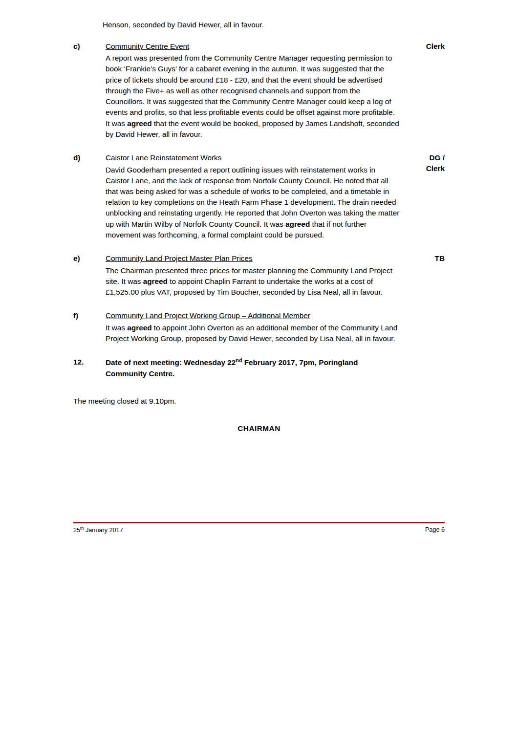Henson, seconded by David Hewer, all in favour.
c)
Community Centre Event
A report was presented from the Community Centre Manager requesting permission to book ‘Frankie’s Guys’ for a cabaret evening in the autumn. It was suggested that the price of tickets should be around £18 - £20, and that the event should be advertised through the Five+ as well as other recognised channels and support from the Councillors. It was suggested that the Community Centre Manager could keep a log of events and profits, so that less profitable events could be offset against more profitable. It was agreed that the event would be booked, proposed by James Landshoft, seconded by David Hewer, all in favour.
Clerk
d)
Caistor Lane Reinstatement Works
David Gooderham presented a report outlining issues with reinstatement works in Caistor Lane, and the lack of response from Norfolk County Council. He noted that all that was being asked for was a schedule of works to be completed, and a timetable in relation to key completions on the Heath Farm Phase 1 development. The drain needed unblocking and reinstating urgently. He reported that John Overton was taking the matter up with Martin Wilby of Norfolk County Council. It was agreed that if not further movement was forthcoming, a formal complaint could be pursued.
DG /
Clerk
e)
Community Land Project Master Plan Prices
The Chairman presented three prices for master planning the Community Land Project site. It was agreed to appoint Chaplin Farrant to undertake the works at a cost of £1,525.00 plus VAT, proposed by Tim Boucher, seconded by Lisa Neal, all in favour.
TB
f)
Community Land Project Working Group – Additional Member
It was agreed to appoint John Overton as an additional member of the Community Land Project Working Group, proposed by David Hewer, seconded by Lisa Neal, all in favour.
12.
Date of next meeting: Wednesday 22nd February 2017, 7pm, Poringland Community Centre.
The meeting closed at 9.10pm.
CHAIRMAN
25th January 2017
Page 6